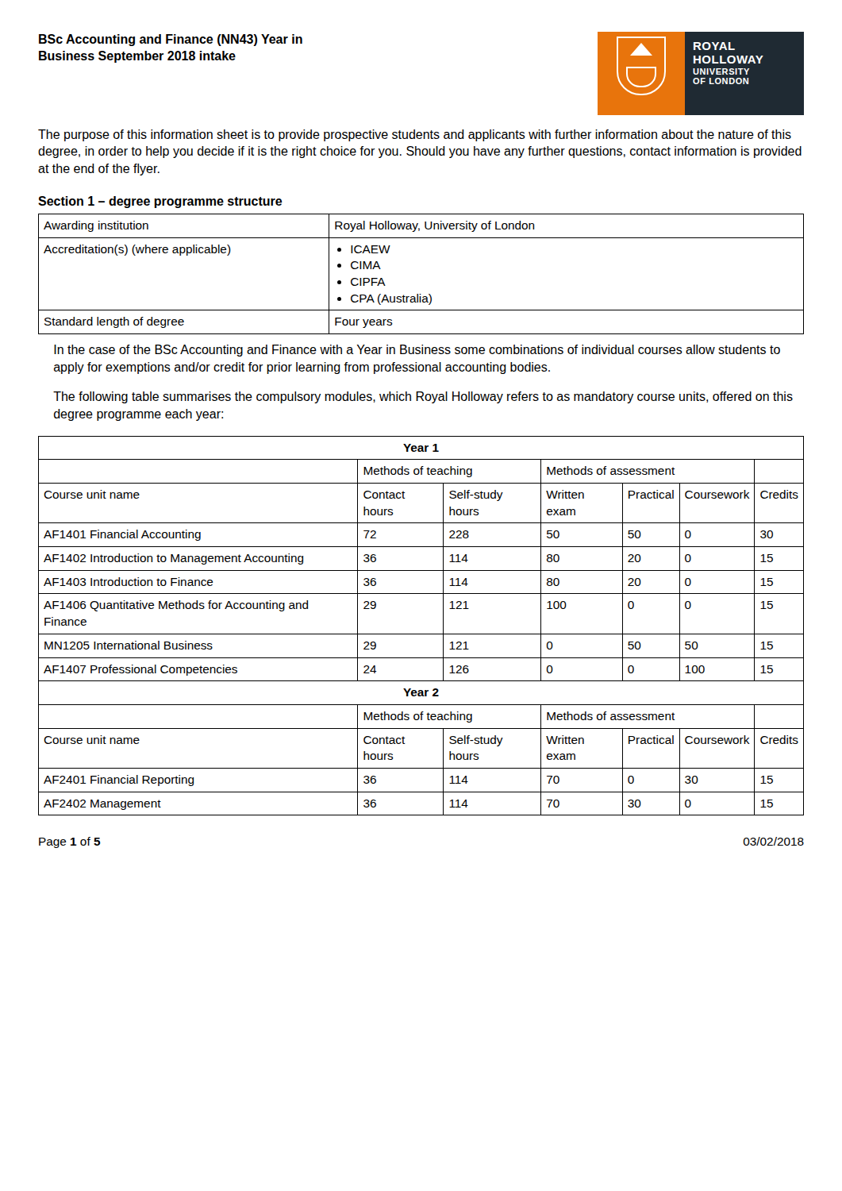ROYAL HOLLOWAY UNIVERSITY OF LONDON
BSc Accounting and Finance (NN43) Year in
Business September 2018 intake
The purpose of this information sheet is to provide prospective students and applicants with further information about the nature of this degree, in order to help you decide if it is the right choice for you. Should you have any further questions, contact information is provided at the end of the flyer.
Section 1 – degree programme structure
| Awarding institution | Royal Holloway, University of London |
| Accreditation(s) (where applicable) | ICAEW CIMA CIPFA CPA (Australia) |
| Standard length of degree | Four years |
In the case of the BSc Accounting and Finance with a Year in Business some combinations of individual courses allow students to apply for exemptions and/or credit for prior learning from professional accounting bodies.
The following table summarises the compulsory modules, which Royal Holloway refers to as mandatory course units, offered on this degree programme each year:
| Year 1 |
| --- |
| | Methods of teaching | Methods of assessment | |
| Course unit name | Contact hours | Self-study hours | Written exam | Practical | Coursework | Credits |
| AF1401 Financial Accounting | 72 | 228 | 50 | 50 | 0 | 30 |
| AF1402 Introduction to Management Accounting | 36 | 114 | 80 | 20 | 0 | 15 |
| AF1403 Introduction to Finance | 36 | 114 | 80 | 20 | 0 | 15 |
| AF1406 Quantitative Methods for Accounting and Finance | 29 | 121 | 100 | 0 | 0 | 15 |
| MN1205 International Business | 29 | 121 | 0 | 50 | 50 | 15 |
| AF1407 Professional Competencies | 24 | 126 | 0 | 0 | 100 | 15 |
| Year 2 |
| | Methods of teaching | Methods of assessment | |
| Course unit name | Contact hours | Self-study hours | Written exam | Practical | Coursework | Credits |
| AF2401 Financial Reporting | 36 | 114 | 70 | 0 | 30 | 15 |
| AF2402 Management | 36 | 114 | 70 | 30 | 0 | 15 |
Page 1 of 5
03/02/2018